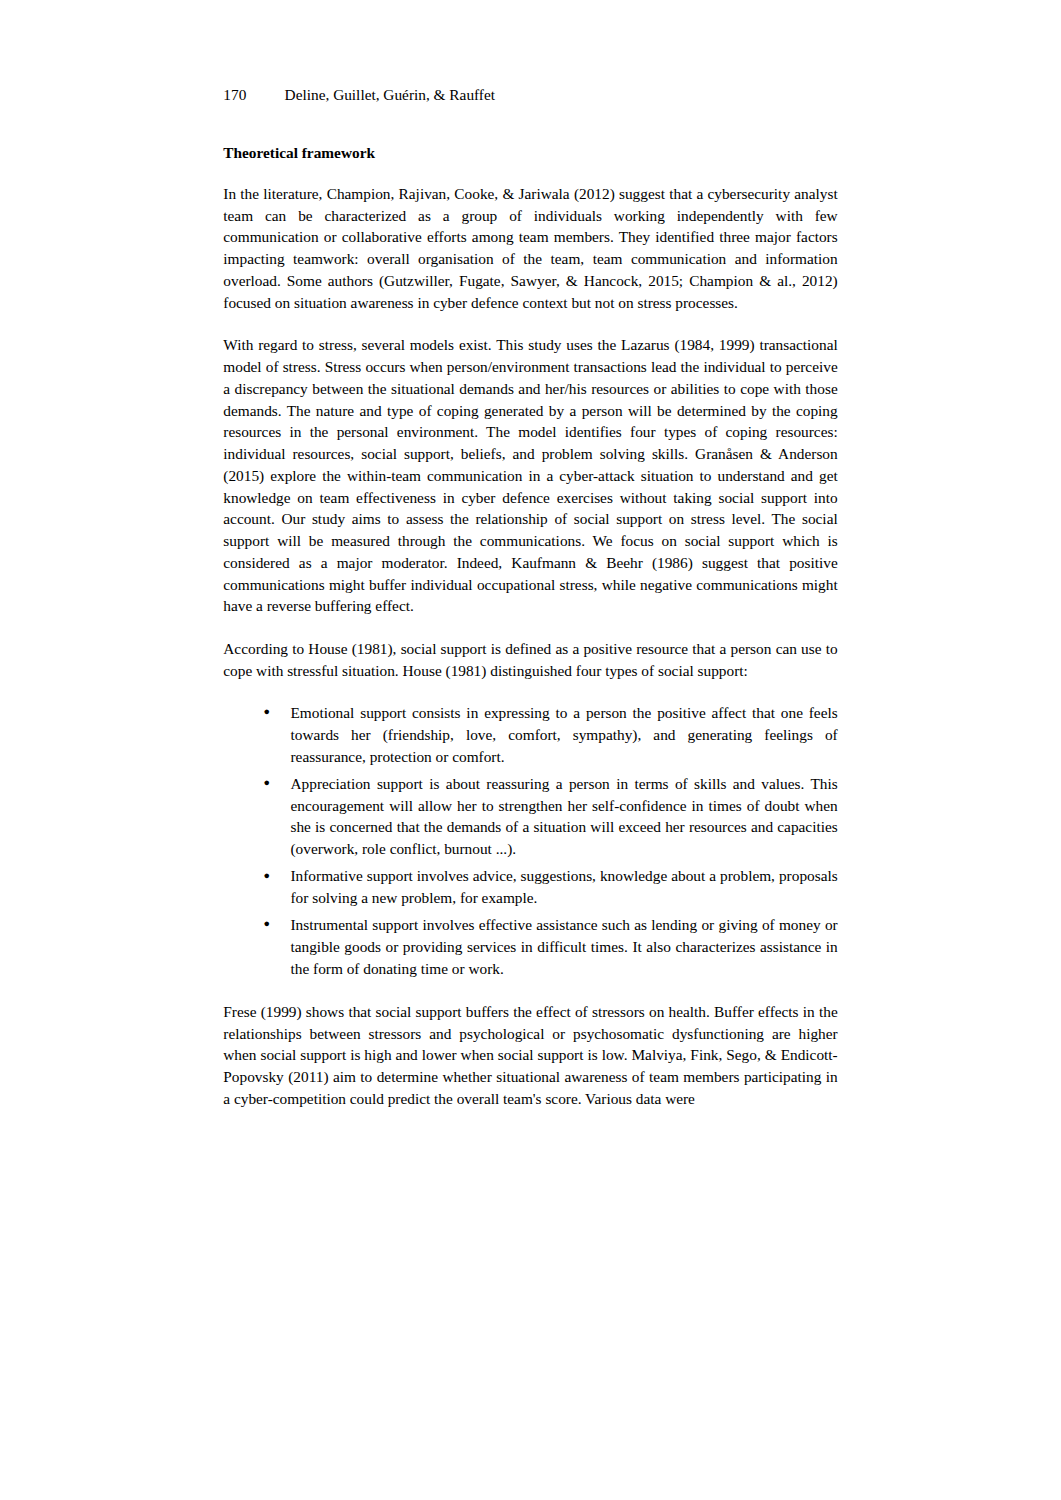170 Deline, Guillet, Guérin, & Rauffet
Theoretical framework
In the literature, Champion, Rajivan, Cooke, & Jariwala (2012) suggest that a cybersecurity analyst team can be characterized as a group of individuals working independently with few communication or collaborative efforts among team members. They identified three major factors impacting teamwork: overall organisation of the team, team communication and information overload. Some authors (Gutzwiller, Fugate, Sawyer, & Hancock, 2015; Champion & al., 2012) focused on situation awareness in cyber defence context but not on stress processes.
With regard to stress, several models exist. This study uses the Lazarus (1984, 1999) transactional model of stress. Stress occurs when person/environment transactions lead the individual to perceive a discrepancy between the situational demands and her/his resources or abilities to cope with those demands. The nature and type of coping generated by a person will be determined by the coping resources in the personal environment. The model identifies four types of coping resources: individual resources, social support, beliefs, and problem solving skills. Granåsen & Anderson (2015) explore the within-team communication in a cyber-attack situation to understand and get knowledge on team effectiveness in cyber defence exercises without taking social support into account. Our study aims to assess the relationship of social support on stress level. The social support will be measured through the communications. We focus on social support which is considered as a major moderator. Indeed, Kaufmann & Beehr (1986) suggest that positive communications might buffer individual occupational stress, while negative communications might have a reverse buffering effect.
According to House (1981), social support is defined as a positive resource that a person can use to cope with stressful situation. House (1981) distinguished four types of social support:
Emotional support consists in expressing to a person the positive affect that one feels towards her (friendship, love, comfort, sympathy), and generating feelings of reassurance, protection or comfort.
Appreciation support is about reassuring a person in terms of skills and values. This encouragement will allow her to strengthen her self-confidence in times of doubt when she is concerned that the demands of a situation will exceed her resources and capacities (overwork, role conflict, burnout ...).
Informative support involves advice, suggestions, knowledge about a problem, proposals for solving a new problem, for example.
Instrumental support involves effective assistance such as lending or giving of money or tangible goods or providing services in difficult times. It also characterizes assistance in the form of donating time or work.
Frese (1999) shows that social support buffers the effect of stressors on health. Buffer effects in the relationships between stressors and psychological or psychosomatic dysfunctioning are higher when social support is high and lower when social support is low. Malviya, Fink, Sego, & Endicott-Popovsky (2011) aim to determine whether situational awareness of team members participating in a cyber-competition could predict the overall team's score. Various data were